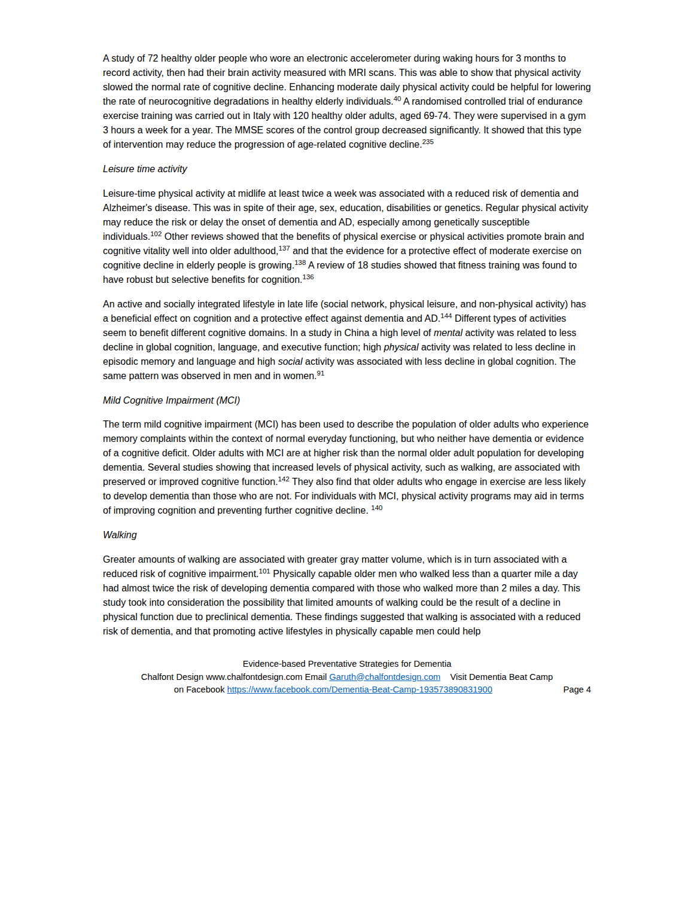A study of 72 healthy older people who wore an electronic accelerometer during waking hours for 3 months to record activity, then had their brain activity measured with MRI scans. This was able to show that physical activity slowed the normal rate of cognitive decline. Enhancing moderate daily physical activity could be helpful for lowering the rate of neurocognitive degradations in healthy elderly individuals.40 A randomised controlled trial of endurance exercise training was carried out in Italy with 120 healthy older adults, aged 69-74. They were supervised in a gym 3 hours a week for a year. The MMSE scores of the control group decreased significantly. It showed that this type of intervention may reduce the progression of age-related cognitive decline.235
Leisure time activity
Leisure-time physical activity at midlife at least twice a week was associated with a reduced risk of dementia and Alzheimer's disease. This was in spite of their age, sex, education, disabilities or genetics. Regular physical activity may reduce the risk or delay the onset of dementia and AD, especially among genetically susceptible individuals.102 Other reviews showed that the benefits of physical exercise or physical activities promote brain and cognitive vitality well into older adulthood,137 and that the evidence for a protective effect of moderate exercise on cognitive decline in elderly people is growing.138 A review of 18 studies showed that fitness training was found to have robust but selective benefits for cognition.136
An active and socially integrated lifestyle in late life (social network, physical leisure, and non-physical activity) has a beneficial effect on cognition and a protective effect against dementia and AD.144 Different types of activities seem to benefit different cognitive domains. In a study in China a high level of mental activity was related to less decline in global cognition, language, and executive function; high physical activity was related to less decline in episodic memory and language and high social activity was associated with less decline in global cognition. The same pattern was observed in men and in women.91
Mild Cognitive Impairment (MCI)
The term mild cognitive impairment (MCI) has been used to describe the population of older adults who experience memory complaints within the context of normal everyday functioning, but who neither have dementia or evidence of a cognitive deficit. Older adults with MCI are at higher risk than the normal older adult population for developing dementia. Several studies showing that increased levels of physical activity, such as walking, are associated with preserved or improved cognitive function.142 They also find that older adults who engage in exercise are less likely to develop dementia than those who are not. For individuals with MCI, physical activity programs may aid in terms of improving cognition and preventing further cognitive decline. 140
Walking
Greater amounts of walking are associated with greater gray matter volume, which is in turn associated with a reduced risk of cognitive impairment.101 Physically capable older men who walked less than a quarter mile a day had almost twice the risk of developing dementia compared with those who walked more than 2 miles a day. This study took into consideration the possibility that limited amounts of walking could be the result of a decline in physical function due to preclinical dementia. These findings suggested that walking is associated with a reduced risk of dementia, and that promoting active lifestyles in physically capable men could help
Evidence-based Preventative Strategies for Dementia
Chalfont Design www.chalfontdesign.com Email Garuth@chalfontdesign.com Visit Dementia Beat Camp
on Facebook https://www.facebook.com/Dementia-Beat-Camp-193573890831900 Page 4